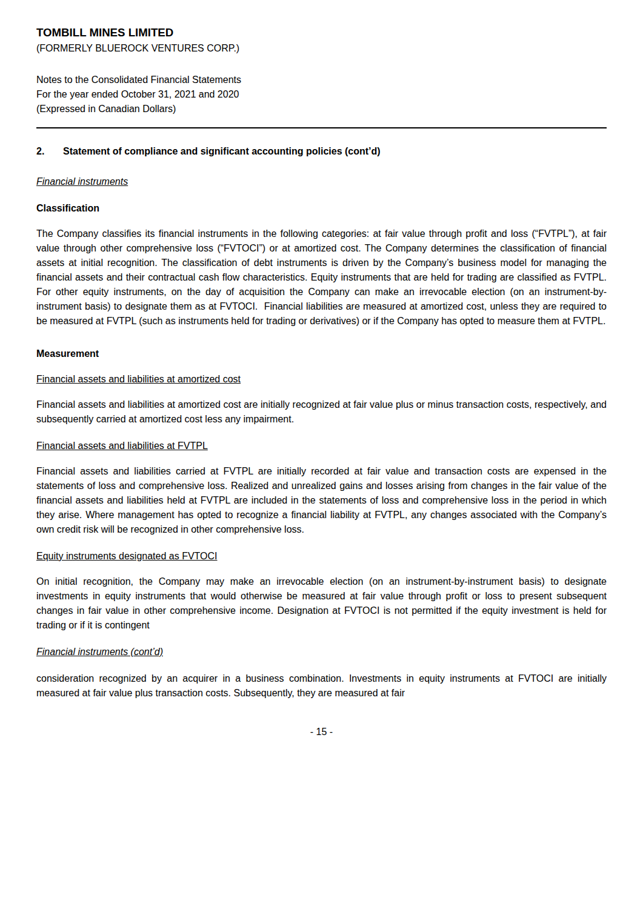TOMBILL MINES LIMITED
(FORMERLY BLUEROCK VENTURES CORP.)
Notes to the Consolidated Financial Statements
For the year ended October 31, 2021 and 2020
(Expressed in Canadian Dollars)
2. Statement of compliance and significant accounting policies (cont’d)
Financial instruments
Classification
The Company classifies its financial instruments in the following categories: at fair value through profit and loss (“FVTPL”), at fair value through other comprehensive loss (“FVTOCI”) or at amortized cost. The Company determines the classification of financial assets at initial recognition. The classification of debt instruments is driven by the Company’s business model for managing the financial assets and their contractual cash flow characteristics. Equity instruments that are held for trading are classified as FVTPL. For other equity instruments, on the day of acquisition the Company can make an irrevocable election (on an instrument-by-instrument basis) to designate them as at FVTOCI. Financial liabilities are measured at amortized cost, unless they are required to be measured at FVTPL (such as instruments held for trading or derivatives) or if the Company has opted to measure them at FVTPL.
Measurement
Financial assets and liabilities at amortized cost
Financial assets and liabilities at amortized cost are initially recognized at fair value plus or minus transaction costs, respectively, and subsequently carried at amortized cost less any impairment.
Financial assets and liabilities at FVTPL
Financial assets and liabilities carried at FVTPL are initially recorded at fair value and transaction costs are expensed in the statements of loss and comprehensive loss. Realized and unrealized gains and losses arising from changes in the fair value of the financial assets and liabilities held at FVTPL are included in the statements of loss and comprehensive loss in the period in which they arise. Where management has opted to recognize a financial liability at FVTPL, any changes associated with the Company’s own credit risk will be recognized in other comprehensive loss.
Equity instruments designated as FVTOCI
On initial recognition, the Company may make an irrevocable election (on an instrument-by-instrument basis) to designate investments in equity instruments that would otherwise be measured at fair value through profit or loss to present subsequent changes in fair value in other comprehensive income. Designation at FVTOCI is not permitted if the equity investment is held for trading or if it is contingent
Financial instruments (cont’d)
consideration recognized by an acquirer in a business combination. Investments in equity instruments at FVTOCI are initially measured at fair value plus transaction costs. Subsequently, they are measured at fair
- 15 -